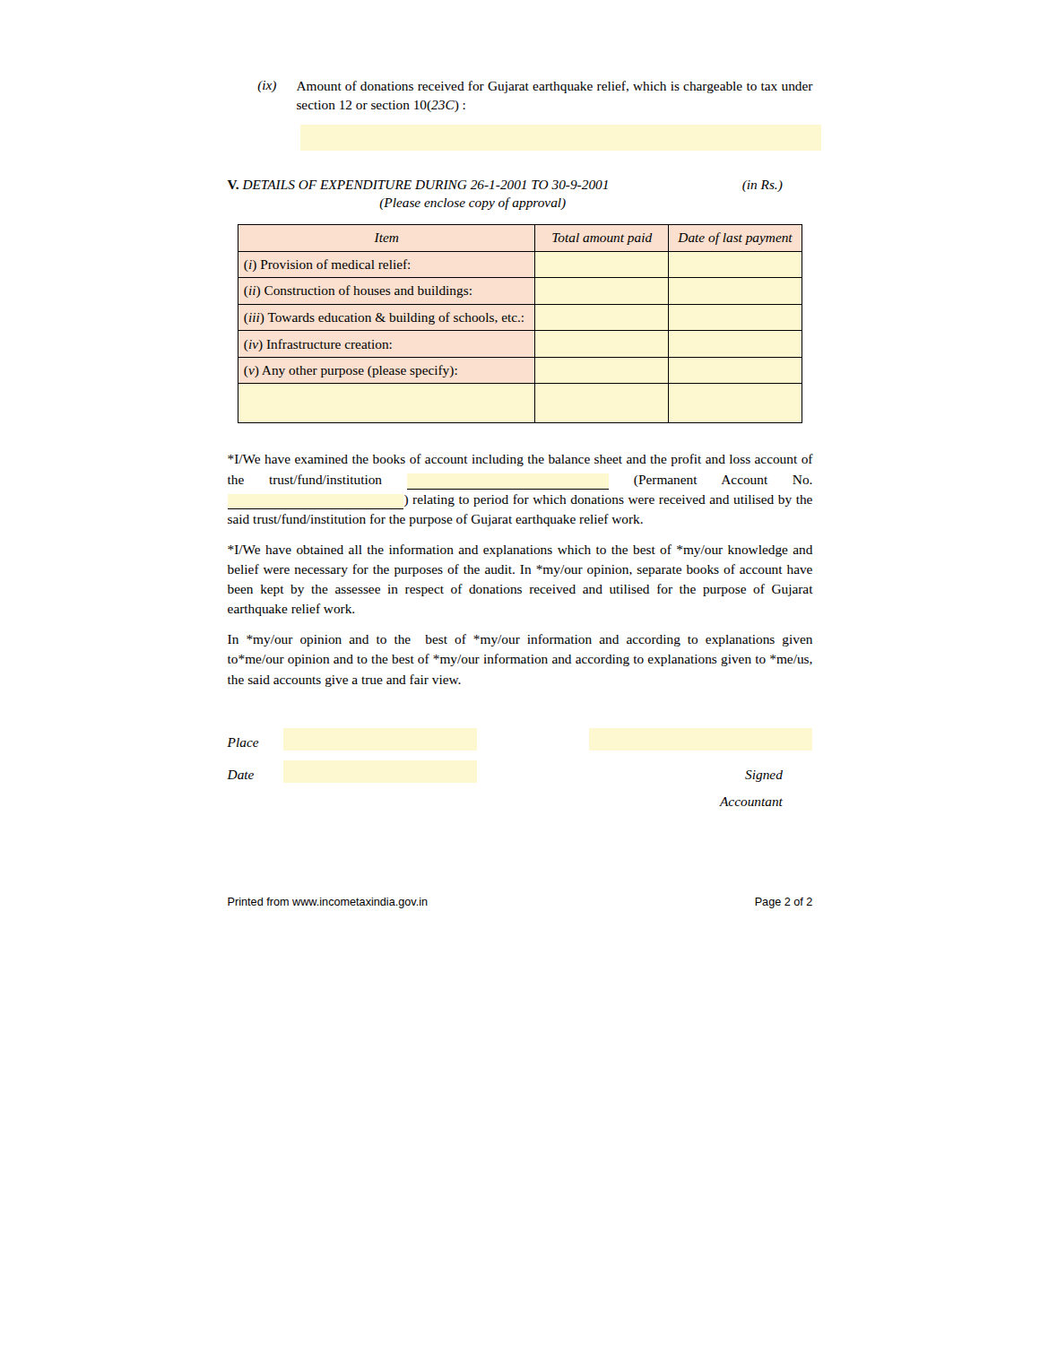(ix)
Amount of donations received for Gujarat earthquake relief, which is chargeable to tax under section 12 or section 10(23C) :
V. DETAILS OF EXPENDITURE DURING 26-1-2001 TO 30-9-2001
(in Rs.)
(Please enclose copy of approval)
| Item | Total amount paid | Date of last payment |
| --- | --- | --- |
| ( i ) Provision of medical relief: | | |
| ( ii ) Construction of houses and buildings: | | |
| ( iii ) Towards education & building of schools, etc.: | | |
| ( iv ) Infrastructure creation: | | |
| ( v ) Any other purpose (please specify): | | |
*I/We have examined the books of account including the balance sheet and the profit and loss account of the trust/fund/institution (Permanent Account No. ) relating to period for which donations were received and utilised by the said trust/fund/institution for the purpose of Gujarat earthquake relief work.
*I/We have obtained all the information and explanations which to the best of *my/our knowledge and belief were necessary for the purposes of the audit. In *my/our opinion, separate books of account have been kept by the assessee in respect of donations received and utilised for the purpose of Gujarat earthquake relief work.
In *my/our opinion and to the best of *my/our information and according to explanations given to*me/our opinion and to the best of *my/our information and according to explanations given to *me/us, the said accounts give a true and fair view.
Place
Date
Signed
Accountant
Printed from www.incometaxindia.gov.in
Page 2 of 2